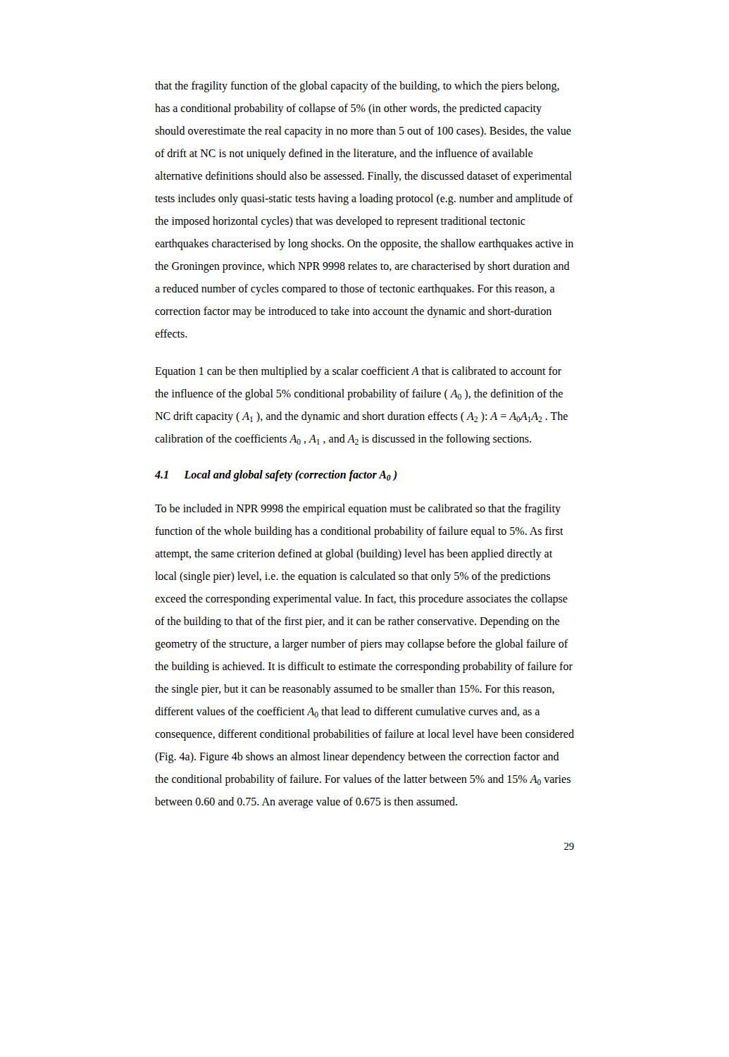that the fragility function of the global capacity of the building, to which the piers belong, has a conditional probability of collapse of 5% (in other words, the predicted capacity should overestimate the real capacity in no more than 5 out of 100 cases). Besides, the value of drift at NC is not uniquely defined in the literature, and the influence of available alternative definitions should also be assessed. Finally, the discussed dataset of experimental tests includes only quasi-static tests having a loading protocol (e.g. number and amplitude of the imposed horizontal cycles) that was developed to represent traditional tectonic earthquakes characterised by long shocks. On the opposite, the shallow earthquakes active in the Groningen province, which NPR 9998 relates to, are characterised by short duration and a reduced number of cycles compared to those of tectonic earthquakes. For this reason, a correction factor may be introduced to take into account the dynamic and short-duration effects.
Equation 1 can be then multiplied by a scalar coefficient A that is calibrated to account for the influence of the global 5% conditional probability of failure ( A0 ), the definition of the NC drift capacity ( A1 ), and the dynamic and short duration effects ( A2 ): A = A0A1A2 . The calibration of the coefficients A0 , A1 , and A2 is discussed in the following sections.
4.1 Local and global safety (correction factor A0 )
To be included in NPR 9998 the empirical equation must be calibrated so that the fragility function of the whole building has a conditional probability of failure equal to 5%. As first attempt, the same criterion defined at global (building) level has been applied directly at local (single pier) level, i.e. the equation is calculated so that only 5% of the predictions exceed the corresponding experimental value. In fact, this procedure associates the collapse of the building to that of the first pier, and it can be rather conservative. Depending on the geometry of the structure, a larger number of piers may collapse before the global failure of the building is achieved. It is difficult to estimate the corresponding probability of failure for the single pier, but it can be reasonably assumed to be smaller than 15%. For this reason, different values of the coefficient A0 that lead to different cumulative curves and, as a consequence, different conditional probabilities of failure at local level have been considered (Fig. 4a). Figure 4b shows an almost linear dependency between the correction factor and the conditional probability of failure. For values of the latter between 5% and 15% A0 varies between 0.60 and 0.75. An average value of 0.675 is then assumed.
29